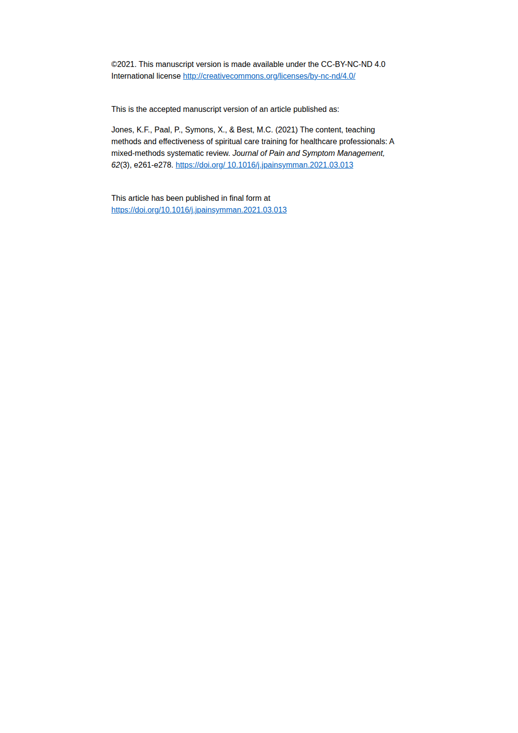©2021. This manuscript version is made available under the CC-BY-NC-ND 4.0 International license http://creativecommons.org/licenses/by-nc-nd/4.0/
This is the accepted manuscript version of an article published as:
Jones, K.F., Paal, P., Symons, X., & Best, M.C. (2021) The content, teaching methods and effectiveness of spiritual care training for healthcare professionals: A mixed-methods systematic review. Journal of Pain and Symptom Management, 62(3), e261-e278. https://doi.org/ 10.1016/j.jpainsymman.2021.03.013
This article has been published in final form at https://doi.org/10.1016/j.jpainsymman.2021.03.013